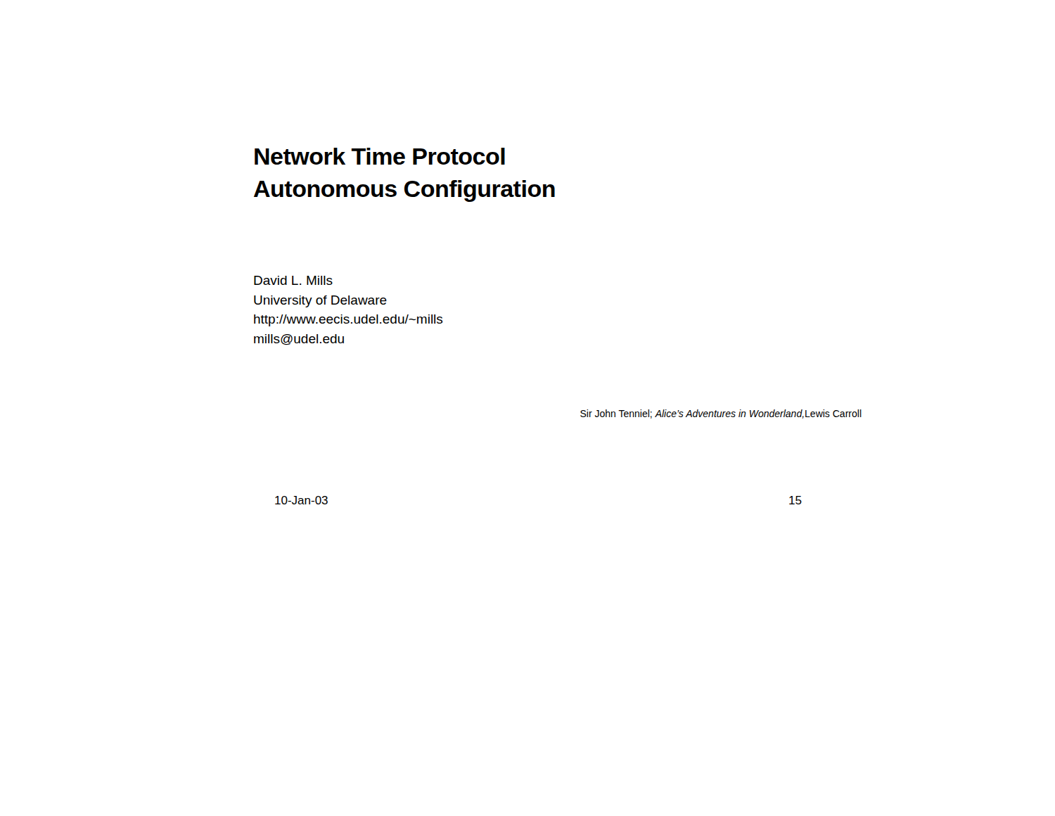Network Time Protocol
Autonomous Configuration
David L. Mills
University of Delaware
http://www.eecis.udel.edu/~mills
mills@udel.edu
Sir John Tenniel; Alice’s Adventures in Wonderland, Lewis Carroll
10-Jan-03 15